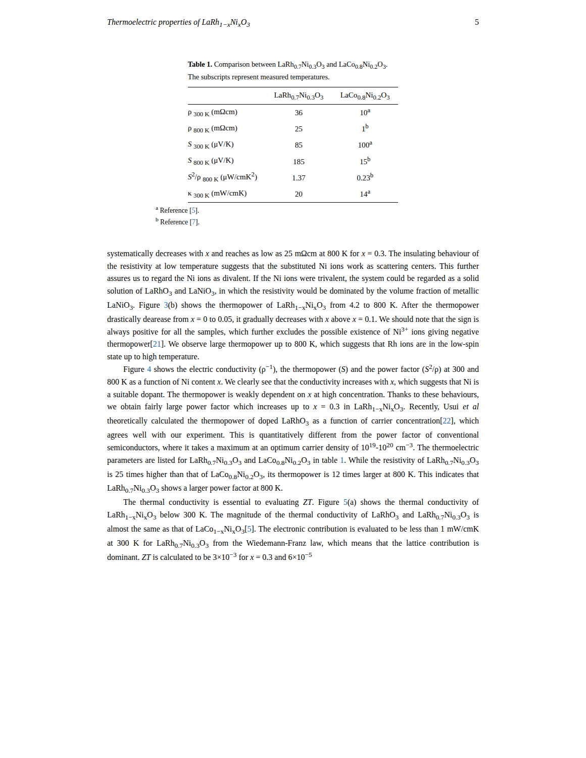Thermoelectric properties of LaRh1−xNixO3 5
Table 1. Comparison between LaRh 0.7 Ni 0.3 O 3 and LaCo 0.8 Ni 0.2 O 3 . The subscripts represent measured temperatures.
| | LaRh 0.7 Ni 0.3 O 3 | LaCo 0.8 Ni 0.2 O 3 |
| --- | --- | --- |
| ρ 300 K (mΩcm) | 36 | 10 a |
| ρ 800 K (mΩcm) | 25 | 1 b |
| S 300 K (μV/K) | 85 | 100 a |
| S 800 K (μV/K) | 185 | 15 b |
| S 2 /ρ 800 K (μW/cmK 2 ) | 1.37 | 0.23 b |
| κ 300 K (mW/cmK) | 20 | 14 a |
a Reference [5].
b Reference [7].
systematically decreases with x and reaches as low as 25 mΩcm at 800 K for x = 0.3. The insulating behaviour of the resistivity at low temperature suggests that the substituted Ni ions work as scattering centers. This further assures us to regard the Ni ions as divalent. If the Ni ions were trivalent, the system could be regarded as a solid solution of LaRhO3 and LaNiO3, in which the resistivity would be dominated by the volume fraction of metallic LaNiO3. Figure 3(b) shows the thermopower of LaRh1−xNixO3 from 4.2 to 800 K. After the thermopower drastically dearease from x = 0 to 0.05, it gradually decreases with x above x = 0.1. We should note that the sign is always positive for all the samples, which further excludes the possible existence of Ni3+ ions giving negative thermopower[21]. We observe large thermopower up to 800 K, which suggests that Rh ions are in the low-spin state up to high temperature.
Figure 4 shows the electric conductivity (ρ−1), the thermopower (S) and the power factor (S2/ρ) at 300 and 800 K as a function of Ni content x. We clearly see that the conductivity increases with x, which suggests that Ni is a suitable dopant. The thermopower is weakly dependent on x at high concentration. Thanks to these behaviours, we obtain fairly large power factor which increases up to x = 0.3 in LaRh1−xNixO3. Recently, Usui et al theoretically calculated the thermopower of doped LaRhO3 as a function of carrier concentration[22], which agrees well with our experiment. This is quantitatively different from the power factor of conventional semiconductors, where it takes a maximum at an optimum carrier density of 1019-1020 cm−3. The thermoelectric parameters are listed for LaRh0.7Ni0.3O3 and LaCo0.8Ni0.2O3 in table 1. While the resistivity of LaRh0.7Ni0.3O3 is 25 times higher than that of LaCo0.8Ni0.2O3, its thermopower is 12 times larger at 800 K. This indicates that LaRh0.7Ni0.3O3 shows a larger power factor at 800 K.
The thermal conductivity is essential to evaluating ZT. Figure 5(a) shows the thermal conductivity of LaRh1−xNixO3 below 300 K. The magnitude of the thermal conductivity of LaRhO3 and LaRh0.7Ni0.3O3 is almost the same as that of LaCo1−xNixO3[5]. The electronic contribution is evaluated to be less than 1 mW/cmK at 300 K for LaRh0.7Ni0.3O3 from the Wiedemann-Franz law, which means that the lattice contribution is dominant. ZT is calculated to be 3×10−3 for x = 0.3 and 6×10−5